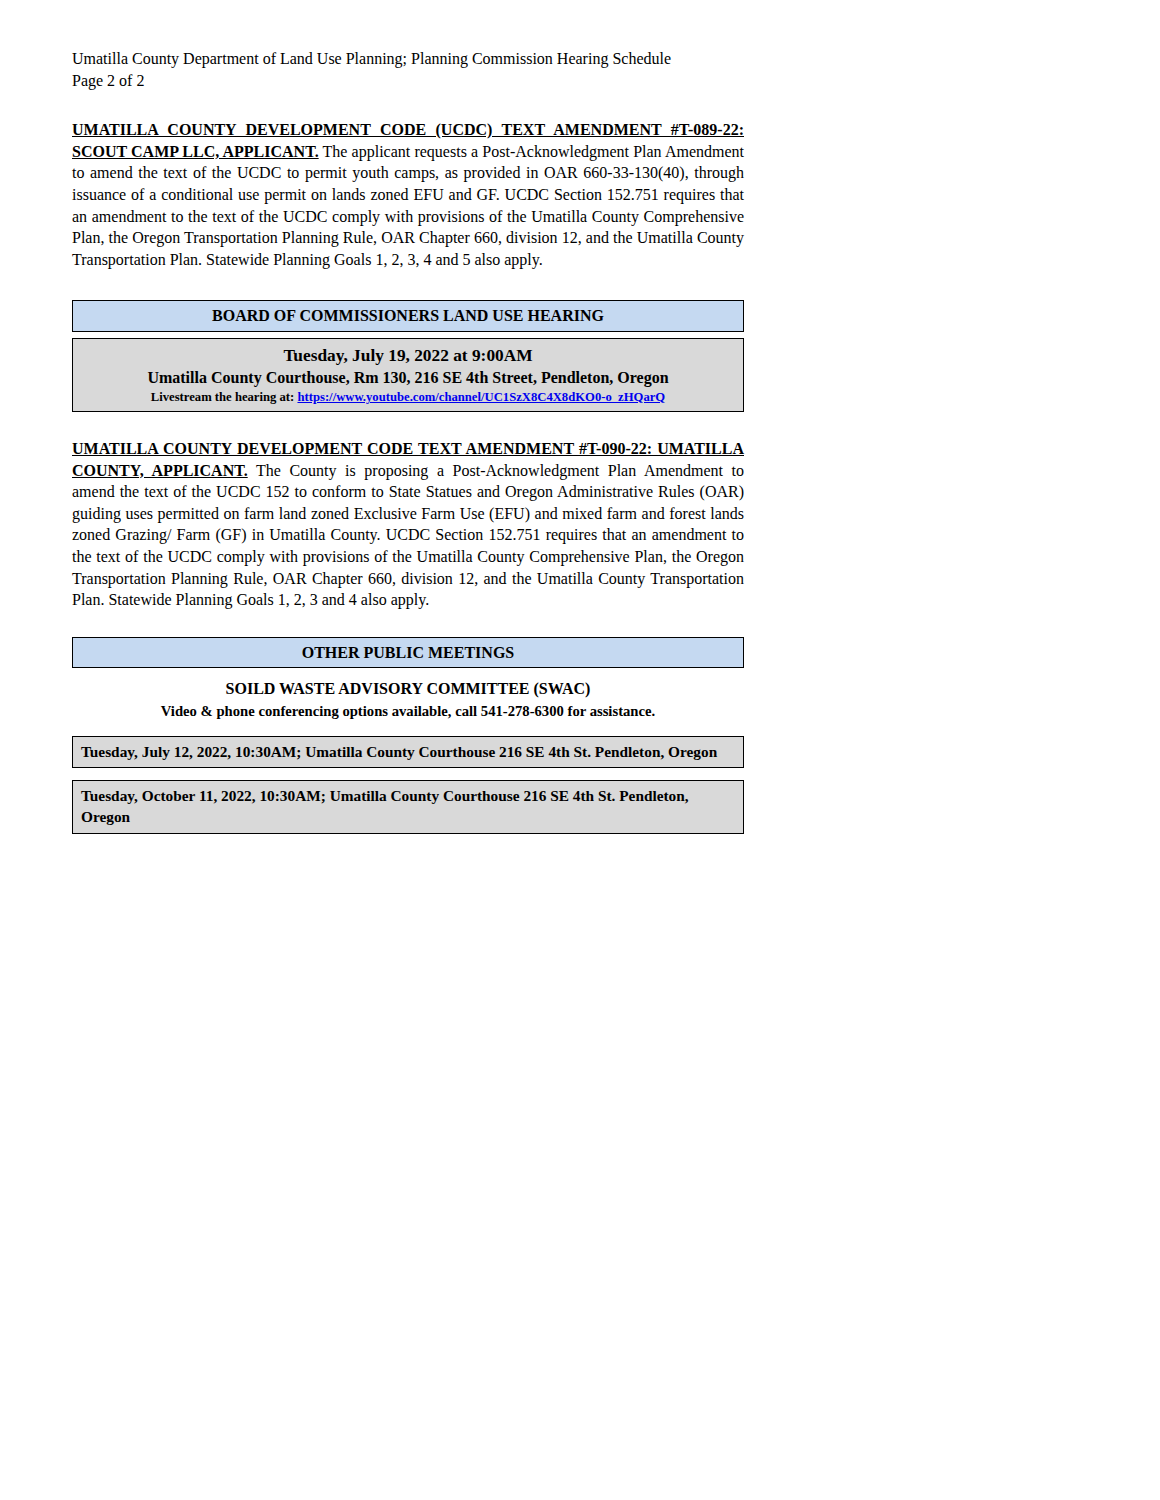Umatilla County Department of Land Use Planning; Planning Commission Hearing Schedule
Page 2 of 2
UMATILLA COUNTY DEVELOPMENT CODE (UCDC) TEXT AMENDMENT #T-089-22: SCOUT CAMP LLC, APPLICANT. The applicant requests a Post-Acknowledgment Plan Amendment to amend the text of the UCDC to permit youth camps, as provided in OAR 660-33-130(40), through issuance of a conditional use permit on lands zoned EFU and GF. UCDC Section 152.751 requires that an amendment to the text of the UCDC comply with provisions of the Umatilla County Comprehensive Plan, the Oregon Transportation Planning Rule, OAR Chapter 660, division 12, and the Umatilla County Transportation Plan. Statewide Planning Goals 1, 2, 3, 4 and 5 also apply.
BOARD OF COMMISSIONERS LAND USE HEARING
Tuesday, July 19, 2022 at 9:00AM
Umatilla County Courthouse, Rm 130, 216 SE 4th Street, Pendleton, Oregon
Livestream the hearing at: https://www.youtube.com/channel/UC1SzX8C4X8dKO0-o_zHQarQ
UMATILLA COUNTY DEVELOPMENT CODE TEXT AMENDMENT #T-090-22: UMATILLA COUNTY, APPLICANT. The County is proposing a Post-Acknowledgment Plan Amendment to amend the text of the UCDC 152 to conform to State Statues and Oregon Administrative Rules (OAR) guiding uses permitted on farm land zoned Exclusive Farm Use (EFU) and mixed farm and forest lands zoned Grazing/ Farm (GF) in Umatilla County. UCDC Section 152.751 requires that an amendment to the text of the UCDC comply with provisions of the Umatilla County Comprehensive Plan, the Oregon Transportation Planning Rule, OAR Chapter 660, division 12, and the Umatilla County Transportation Plan. Statewide Planning Goals 1, 2, 3 and 4 also apply.
OTHER PUBLIC MEETINGS
SOILD WASTE ADVISORY COMMITTEE (SWAC)
Video & phone conferencing options available, call 541-278-6300 for assistance.
Tuesday, July 12, 2022, 10:30AM; Umatilla County Courthouse 216 SE 4th St. Pendleton, Oregon
Tuesday, October 11, 2022, 10:30AM; Umatilla County Courthouse 216 SE 4th St. Pendleton, Oregon